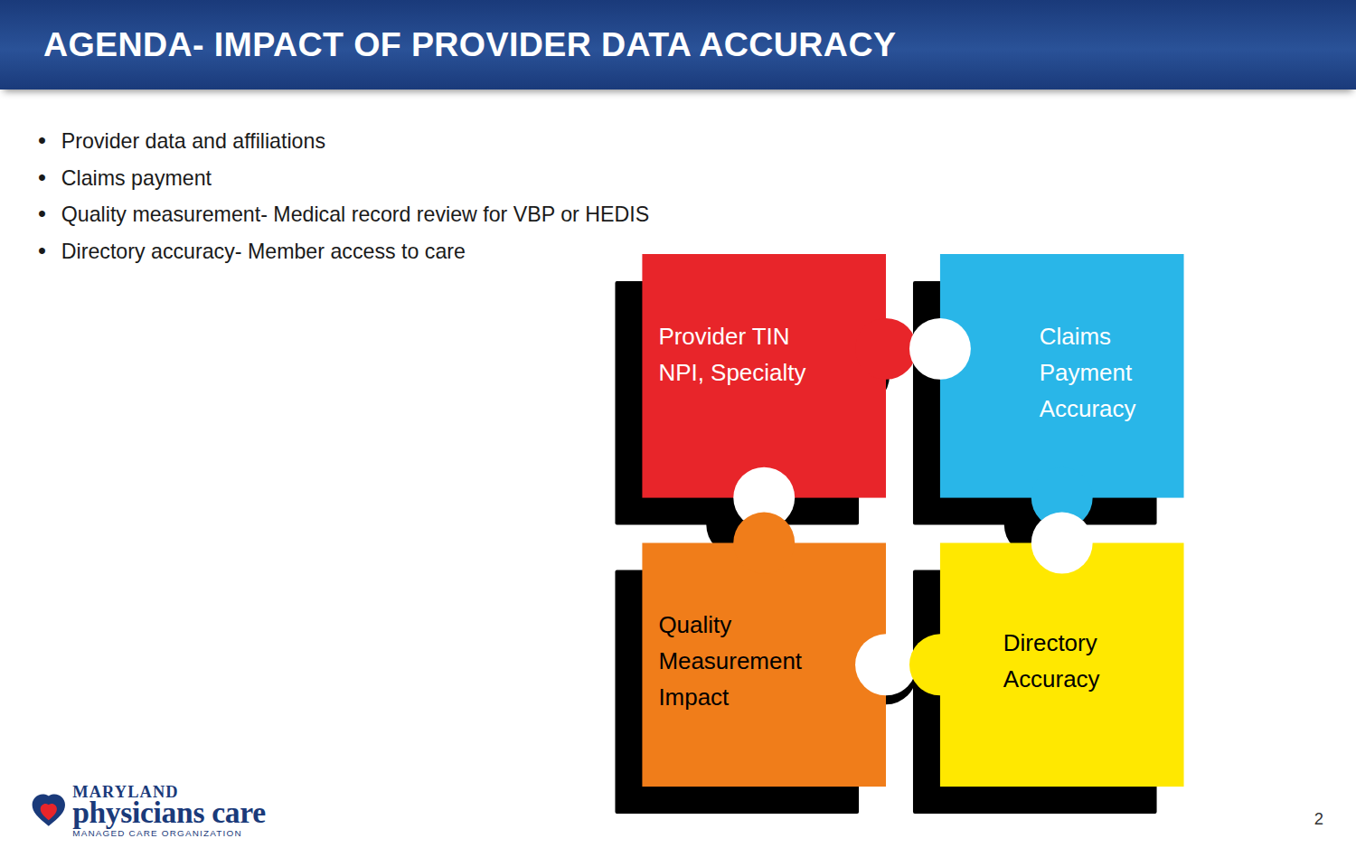Agenda- Impact of Provider Data Accuracy
Provider data and affiliations
Claims payment
Quality measurement- Medical record review for VBP or HEDIS
Directory accuracy- Member access to care
Provider TIN NPI, Specialty Claims Payment Accuracy Quality Measurement Impact Directory Accuracy
MARYLAND physicians care MANAGED CARE ORGANIZATION
2